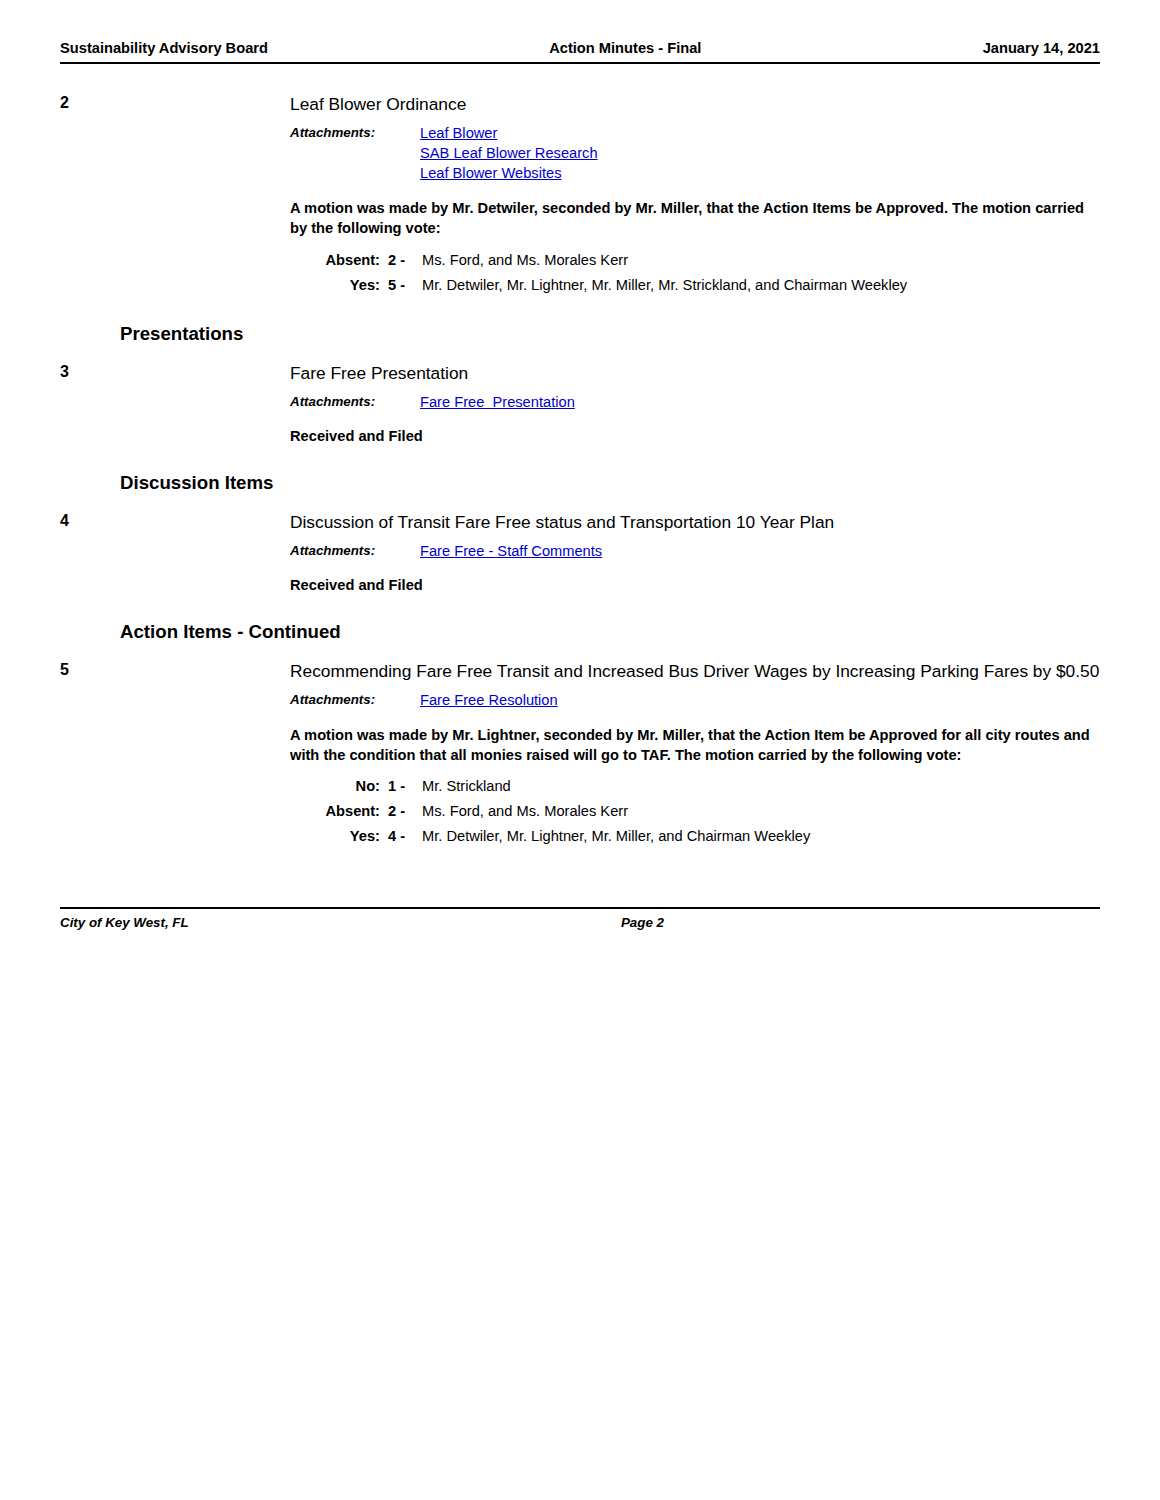Sustainability Advisory Board
Action Minutes - Final
January 14, 2021
2
Leaf Blower Ordinance
Attachments:
Leaf Blower SAB Leaf Blower Research Leaf Blower Websites
A motion was made by Mr. Detwiler, seconded by Mr. Miller, that the Action Items be Approved. The motion carried by the following vote:
Absent:
2 -
Ms. Ford, and Ms. Morales Kerr
Yes:
5 -
Mr. Detwiler, Mr. Lightner, Mr. Miller, Mr. Strickland, and Chairman Weekley
Presentations
3
Fare Free Presentation
Attachments:
Fare Free Presentation
Received and Filed
Discussion Items
4
Discussion of Transit Fare Free status and Transportation 10 Year Plan
Attachments:
Fare Free - Staff Comments
Received and Filed
Action Items - Continued
5
Recommending Fare Free Transit and Increased Bus Driver Wages by Increasing Parking Fares by $0.50
Attachments:
Fare Free Resolution
A motion was made by Mr. Lightner, seconded by Mr. Miller, that the Action Item be Approved for all city routes and with the condition that all monies raised will go to TAF. The motion carried by the following vote:
No:
1 -
Mr. Strickland
Absent:
2 -
Ms. Ford, and Ms. Morales Kerr
Yes:
4 -
Mr. Detwiler, Mr. Lightner, Mr. Miller, and Chairman Weekley
City of Key West, FL
Page 2